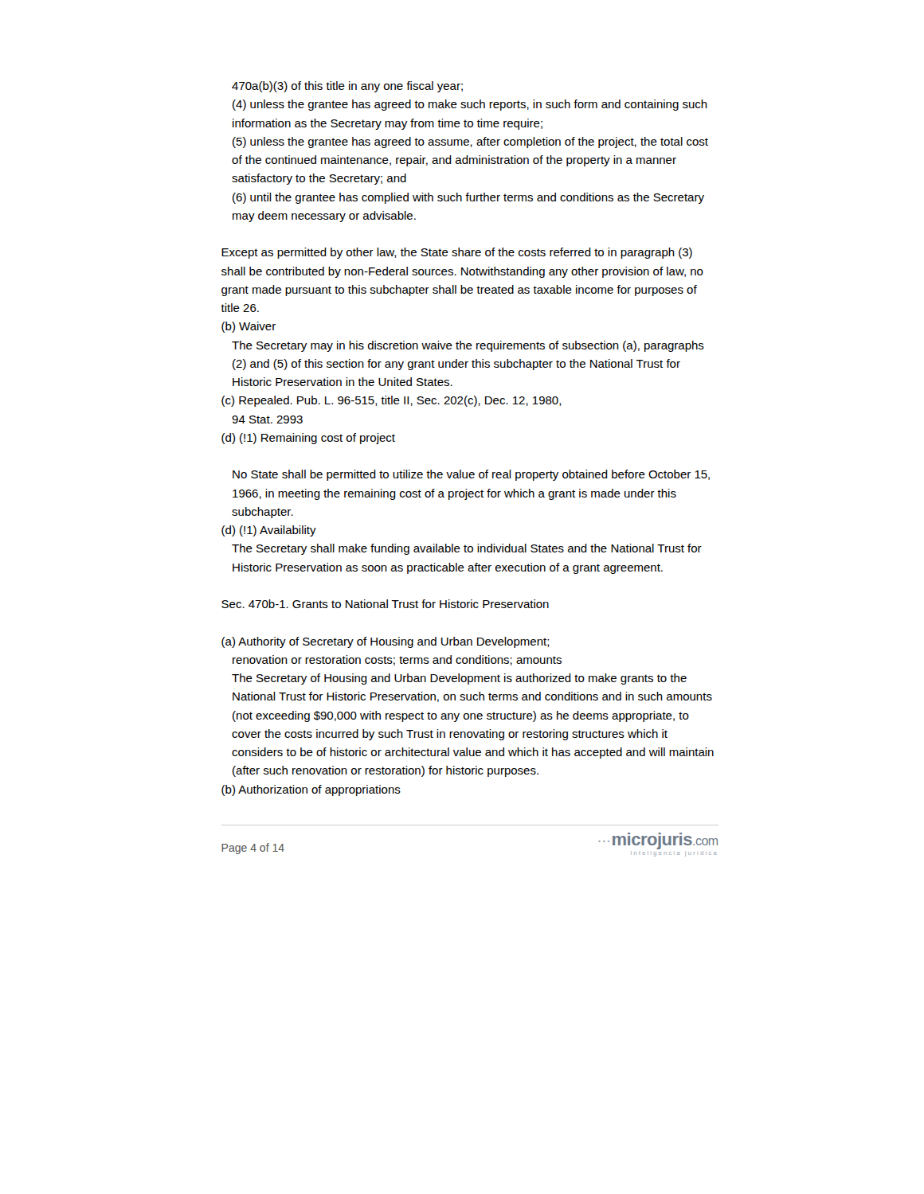470a(b)(3) of this title in any one fiscal year;
(4) unless the grantee has agreed to make such reports, in such form and containing such information as the Secretary may from time to time require;
(5) unless the grantee has agreed to assume, after completion of the project, the total cost of the continued maintenance, repair, and administration of the property in a manner satisfactory to the Secretary; and
(6) until the grantee has complied with such further terms and conditions as the Secretary may deem necessary or advisable.
Except as permitted by other law, the State share of the costs referred to in paragraph (3) shall be contributed by non-Federal sources. Notwithstanding any other provision of law, no grant made pursuant to this subchapter shall be treated as taxable income for purposes of title 26.
(b) Waiver
The Secretary may in his discretion waive the requirements of subsection (a), paragraphs (2) and (5) of this section for any grant under this subchapter to the National Trust for Historic Preservation in the United States.
(c) Repealed. Pub. L. 96-515, title II, Sec. 202(c), Dec. 12, 1980,
94 Stat. 2993
(d) (!1) Remaining cost of project
No State shall be permitted to utilize the value of real property obtained before October 15, 1966, in meeting the remaining cost of a project for which a grant is made under this subchapter.
(d) (!1) Availability
The Secretary shall make funding available to individual States and the National Trust for Historic Preservation as soon as practicable after execution of a grant agreement.
Sec. 470b-1. Grants to National Trust for Historic Preservation
(a) Authority of Secretary of Housing and Urban Development;
renovation or restoration costs; terms and conditions; amounts
The Secretary of Housing and Urban Development is authorized to make grants to the National Trust for Historic Preservation, on such terms and conditions and in such amounts (not exceeding $90,000 with respect to any one structure) as he deems appropriate, to cover the costs incurred by such Trust in renovating or restoring structures which it considers to be of historic or architectural value and which it has accepted and will maintain (after such renovation or restoration) for historic purposes.
(b) Authorization of appropriations
Page 4 of 14
···microjuris.com
inteligencia jurídica